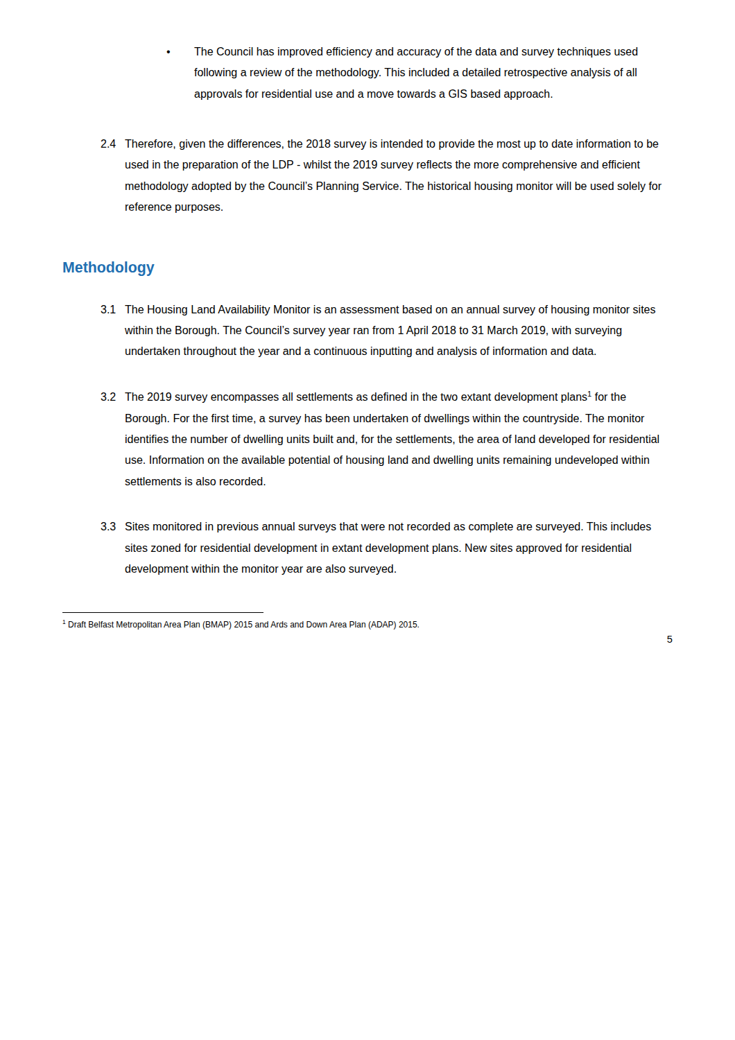The Council has improved efficiency and accuracy of the data and survey techniques used following a review of the methodology. This included a detailed retrospective analysis of all approvals for residential use and a move towards a GIS based approach.
2.4
Therefore, given the differences, the 2018 survey is intended to provide the most up to date information to be used in the preparation of the LDP - whilst the 2019 survey reflects the more comprehensive and efficient methodology adopted by the Council’s Planning Service. The historical housing monitor will be used solely for reference purposes.
Methodology
3.1
The Housing Land Availability Monitor is an assessment based on an annual survey of housing monitor sites within the Borough. The Council’s survey year ran from 1 April 2018 to 31 March 2019, with surveying undertaken throughout the year and a continuous inputting and analysis of information and data.
3.2
The 2019 survey encompasses all settlements as defined in the two extant development plans1 for the Borough. For the first time, a survey has been undertaken of dwellings within the countryside. The monitor identifies the number of dwelling units built and, for the settlements, the area of land developed for residential use. Information on the available potential of housing land and dwelling units remaining undeveloped within settlements is also recorded.
3.3
Sites monitored in previous annual surveys that were not recorded as complete are surveyed. This includes sites zoned for residential development in extant development plans. New sites approved for residential development within the monitor year are also surveyed.
1 Draft Belfast Metropolitan Area Plan (BMAP) 2015 and Ards and Down Area Plan (ADAP) 2015.
5